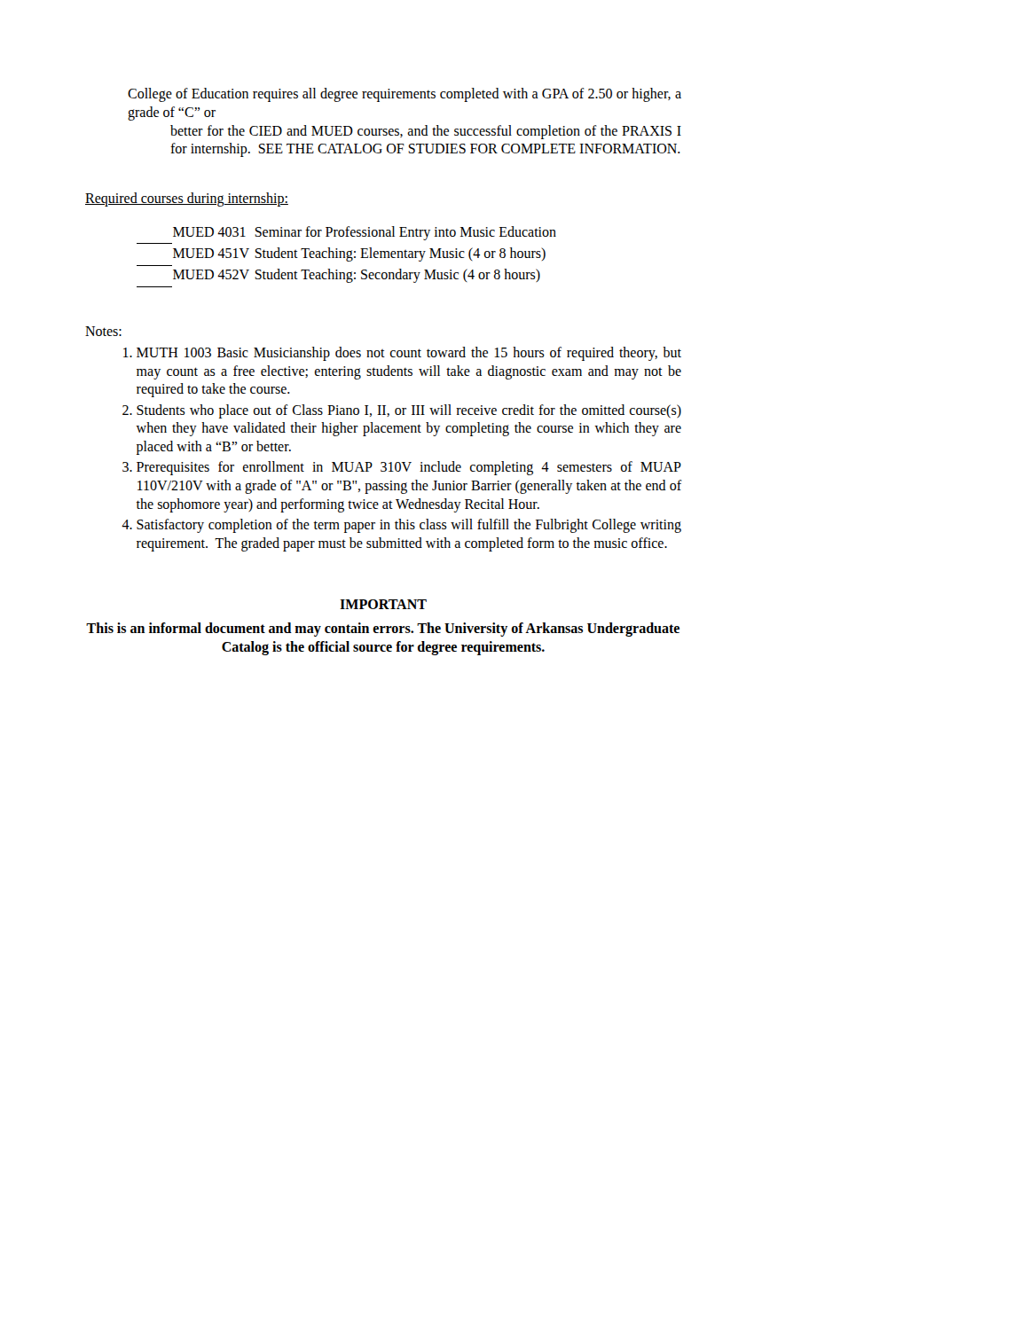College of Education requires all degree requirements completed with a GPA of 2.50 or higher, a grade of “C” or better for the CIED and MUED courses, and the successful completion of the PRAXIS I for internship. SEE THE CATALOG OF STUDIES FOR COMPLETE INFORMATION.
Required courses during internship:
| | MUED 4031 | Seminar for Professional Entry into Music Education |
| | MUED 451V | Student Teaching: Elementary Music (4 or 8 hours) |
| | MUED 452V | Student Teaching: Secondary Music (4 or 8 hours) |
Notes:
MUTH 1003 Basic Musicianship does not count toward the 15 hours of required theory, but may count as a free elective; entering students will take a diagnostic exam and may not be required to take the course.
Students who place out of Class Piano I, II, or III will receive credit for the omitted course(s) when they have validated their higher placement by completing the course in which they are placed with a “B” or better.
Prerequisites for enrollment in MUAP 310V include completing 4 semesters of MUAP 110V/210V with a grade of "A" or "B", passing the Junior Barrier (generally taken at the end of the sophomore year) and performing twice at Wednesday Recital Hour.
Satisfactory completion of the term paper in this class will fulfill the Fulbright College writing requirement. The graded paper must be submitted with a completed form to the music office.
IMPORTANT
This is an informal document and may contain errors. The University of Arkansas Undergraduate Catalog is the official source for degree requirements.